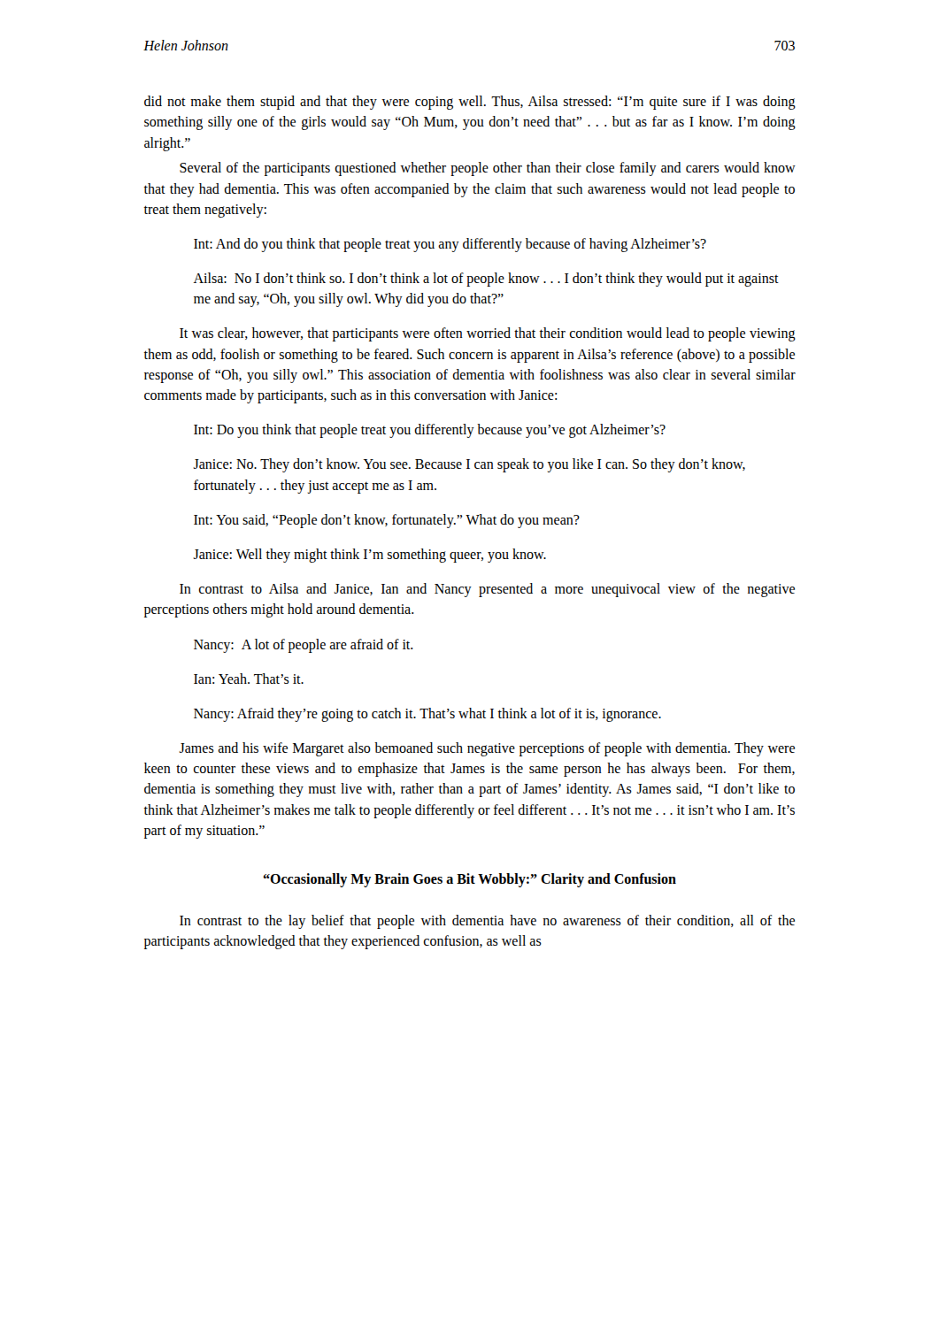Helen Johnson 703
did not make them stupid and that they were coping well. Thus, Ailsa stressed: “I’m quite sure if I was doing something silly one of the girls would say “Oh Mum, you don’t need that” . . . but as far as I know. I’m doing alright.”
Several of the participants questioned whether people other than their close family and carers would know that they had dementia. This was often accompanied by the claim that such awareness would not lead people to treat them negatively:
Int: And do you think that people treat you any differently because of having Alzheimer’s?
Ailsa: No I don’t think so. I don’t think a lot of people know . . . I don’t think they would put it against me and say, “Oh, you silly owl. Why did you do that?”
It was clear, however, that participants were often worried that their condition would lead to people viewing them as odd, foolish or something to be feared. Such concern is apparent in Ailsa’s reference (above) to a possible response of “Oh, you silly owl.” This association of dementia with foolishness was also clear in several similar comments made by participants, such as in this conversation with Janice:
Int: Do you think that people treat you differently because you’ve got Alzheimer’s?
Janice: No. They don’t know. You see. Because I can speak to you like I can. So they don’t know, fortunately . . . they just accept me as I am.
Int: You said, “People don’t know, fortunately.” What do you mean?
Janice: Well they might think I’m something queer, you know.
In contrast to Ailsa and Janice, Ian and Nancy presented a more unequivocal view of the negative perceptions others might hold around dementia.
Nancy: A lot of people are afraid of it.
Ian: Yeah. That’s it.
Nancy: Afraid they’re going to catch it. That’s what I think a lot of it is, ignorance.
James and his wife Margaret also bemoaned such negative perceptions of people with dementia. They were keen to counter these views and to emphasize that James is the same person he has always been. For them, dementia is something they must live with, rather than a part of James’ identity. As James said, “I don’t like to think that Alzheimer’s makes me talk to people differently or feel different . . . It’s not me . . . it isn’t who I am. It’s part of my situation.”
“Occasionally My Brain Goes a Bit Wobbly:” Clarity and Confusion
In contrast to the lay belief that people with dementia have no awareness of their condition, all of the participants acknowledged that they experienced confusion, as well as